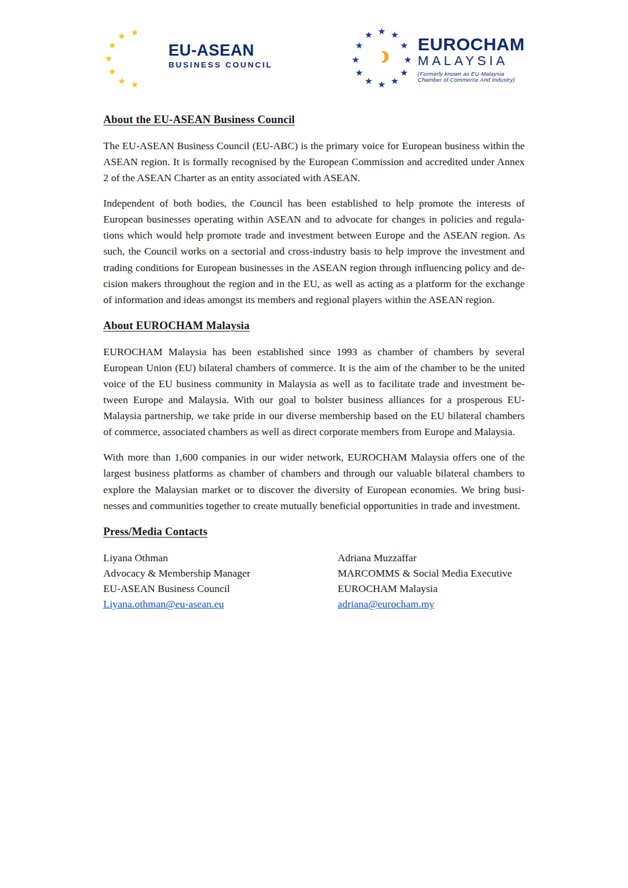★ ★ ★ ★ ★ ★ ★
EU-ASEAN
BUSINESS COUNCIL
★ ★ ★ ★ ★ ★ ★ ★ ★ ★ ★ ★
EUROCHAM
MALAYSIA
(Formerly known as EU-Malaysia
Chamber of Commerce And Industry)
About the EU-ASEAN Business Council
The EU-ASEAN Business Council (EU-ABC) is the primary voice for European business within the ASEAN region. It is formally recognised by the European Commission and accredited under Annex 2 of the ASEAN Charter as an entity associated with ASEAN.
Independent of both bodies, the Council has been established to help promote the interests of European businesses operating within ASEAN and to advocate for changes in policies and regulations which would help promote trade and investment between Europe and the ASEAN region. As such, the Council works on a sectorial and cross-industry basis to help improve the investment and trading conditions for European businesses in the ASEAN region through influencing policy and decision makers throughout the region and in the EU, as well as acting as a platform for the exchange of information and ideas amongst its members and regional players within the ASEAN region.
About EUROCHAM Malaysia
EUROCHAM Malaysia has been established since 1993 as chamber of chambers by several European Union (EU) bilateral chambers of commerce. It is the aim of the chamber to be the united voice of the EU business community in Malaysia as well as to facilitate trade and investment between Europe and Malaysia. With our goal to bolster business alliances for a prosperous EU-Malaysia partnership, we take pride in our diverse membership based on the EU bilateral chambers of commerce, associated chambers as well as direct corporate members from Europe and Malaysia.
With more than 1,600 companies in our wider network, EUROCHAM Malaysia offers one of the largest business platforms as chamber of chambers and through our valuable bilateral chambers to explore the Malaysian market or to discover the diversity of European economies. We bring businesses and communities together to create mutually beneficial opportunities in trade and investment.
Press/Media Contacts
Liyana Othman
Advocacy & Membership Manager
EU-ASEAN Business Council
Liyana.othman@eu-asean.eu
Adriana Muzzaffar
MARCOMMS & Social Media Executive
EUROCHAM Malaysia
adriana@eurocham.my